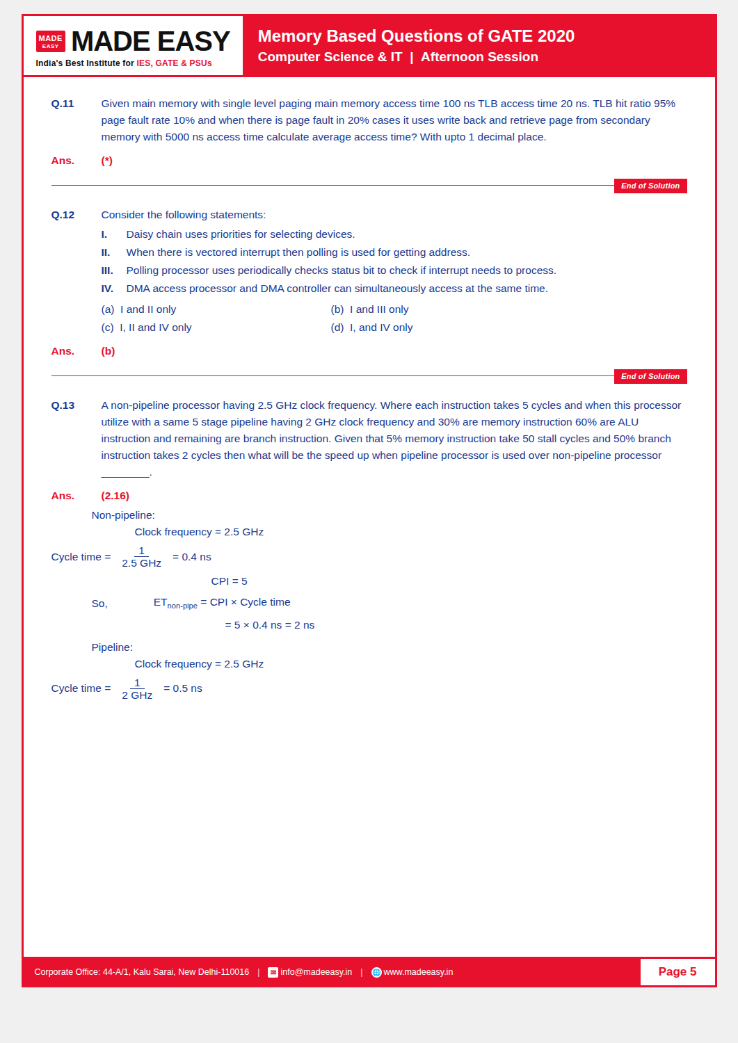MADEEASY
MADE EASY
India's Best Institute for IES, GATE & PSUs
Memory Based Questions of GATE 2020
Computer Science & IT | Afternoon Session
Q.11
Given main memory with single level paging main memory access time 100 ns TLB access time 20 ns. TLB hit ratio 95% page fault rate 10% and when there is page fault in 20% cases it uses write back and retrieve page from secondary memory with 5000 ns access time calculate average access time? With upto 1 decimal place.
Ans.
(*)
End of Solution
Q.12
Consider the following statements:
I. Daisy chain uses priorities for selecting devices.
II. When there is vectored interrupt then polling is used for getting address.
III. Polling processor uses periodically checks status bit to check if interrupt needs to process.
IV. DMA access processor and DMA controller can simultaneously access at the same time.
(a) I and II only
(b) I and III only
(c) I, II and IV only
(d) I, and IV only
Ans.
(b)
End of Solution
Q.13
A non-pipeline processor having 2.5 GHz clock frequency. Where each instruction takes 5 cycles and when this processor utilize with a same 5 stage pipeline having 2 GHz clock frequency and 30% are memory instruction 60% are ALU instruction and remaining are branch instruction. Given that 5% memory instruction take 50 stall cycles and 50% branch instruction takes 2 cycles then what will be the speed up when pipeline processor is used over non-pipeline processor ________.
Ans.
(2.16)
Non-pipeline:
Clock frequency = 2.5 GHz
Cycle time = 12.5 GHz = 0.4 ns
CPI = 5
So, ETnon-pipe = CPI × Cycle time
= 5 × 0.4 ns = 2 ns
Pipeline:
Clock frequency = 2.5 GHz
Cycle time = 12 GHz = 0.5 ns
Corporate Office: 44-A/1, Kalu Sarai, New Delhi-110016 | ✉info@madeeasy.in | 🌐www.madeeasy.in
Page 5